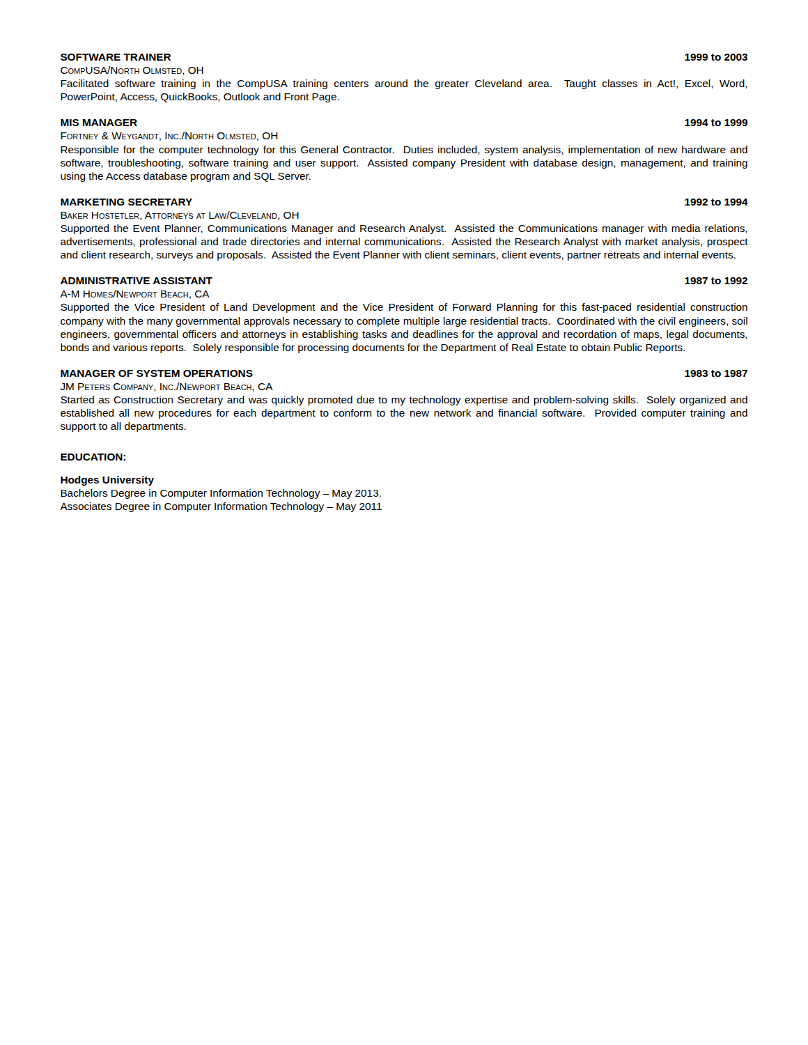Software Trainer 1999 to 2003
CompUSA/North Olmsted, OH
Facilitated software training in the CompUSA training centers around the greater Cleveland area. Taught classes in Act!, Excel, Word, PowerPoint, Access, QuickBooks, Outlook and Front Page.
MIS Manager 1994 to 1999
Fortney & Weygandt, Inc./North Olmsted, OH
Responsible for the computer technology for this General Contractor. Duties included, system analysis, implementation of new hardware and software, troubleshooting, software training and user support. Assisted company President with database design, management, and training using the Access database program and SQL Server.
Marketing Secretary 1992 to 1994
Baker Hostetler, Attorneys at Law/Cleveland, OH
Supported the Event Planner, Communications Manager and Research Analyst. Assisted the Communications manager with media relations, advertisements, professional and trade directories and internal communications. Assisted the Research Analyst with market analysis, prospect and client research, surveys and proposals. Assisted the Event Planner with client seminars, client events, partner retreats and internal events.
Administrative Assistant 1987 to 1992
A-M Homes/Newport Beach, CA
Supported the Vice President of Land Development and the Vice President of Forward Planning for this fast-paced residential construction company with the many governmental approvals necessary to complete multiple large residential tracts. Coordinated with the civil engineers, soil engineers, governmental officers and attorneys in establishing tasks and deadlines for the approval and recordation of maps, legal documents, bonds and various reports. Solely responsible for processing documents for the Department of Real Estate to obtain Public Reports.
Manager of System Operations 1983 to 1987
JM Peters Company, Inc./Newport Beach, CA
Started as Construction Secretary and was quickly promoted due to my technology expertise and problem-solving skills. Solely organized and established all new procedures for each department to conform to the new network and financial software. Provided computer training and support to all departments.
EDUCATION:
Hodges University
Bachelors Degree in Computer Information Technology – May 2013.
Associates Degree in Computer Information Technology – May 2011